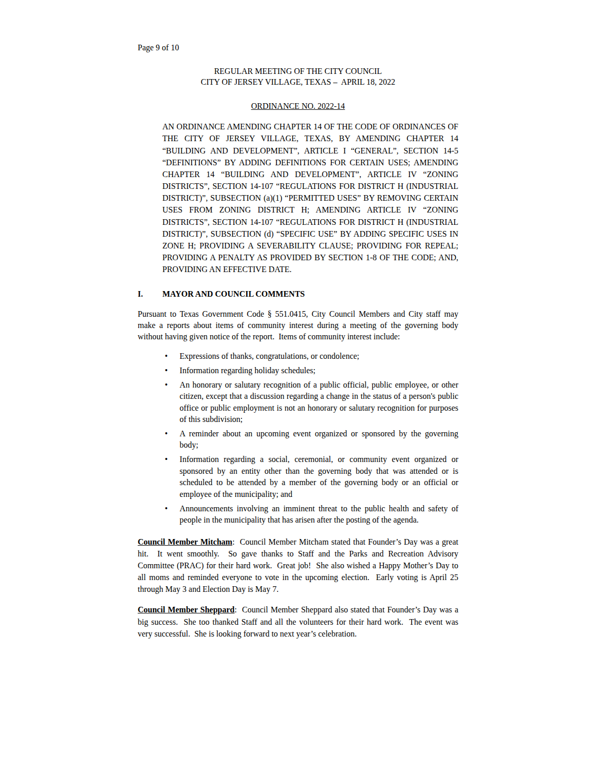Page 9 of 10
REGULAR MEETING OF THE CITY COUNCIL
CITY OF JERSEY VILLAGE, TEXAS – APRIL 18, 2022
ORDINANCE NO. 2022-14
AN ORDINANCE AMENDING CHAPTER 14 OF THE CODE OF ORDINANCES OF THE CITY OF JERSEY VILLAGE, TEXAS, BY AMENDING CHAPTER 14 “BUILDING AND DEVELOPMENT”, ARTICLE I “GENERAL”, SECTION 14-5 “DEFINITIONS” BY ADDING DEFINITIONS FOR CERTAIN USES; AMENDING CHAPTER 14 “BUILDING AND DEVELOPMENT”, ARTICLE IV “ZONING DISTRICTS”, SECTION 14-107 “REGULATIONS FOR DISTRICT H (INDUSTRIAL DISTRICT)”, SUBSECTION (a)(1) “PERMITTED USES” BY REMOVING CERTAIN USES FROM ZONING DISTRICT H; AMENDING ARTICLE IV “ZONING DISTRICTS”, SECTION 14-107 “REGULATIONS FOR DISTRICT H (INDUSTRIAL DISTRICT)”, SUBSECTION (d) “SPECIFIC USE” BY ADDING SPECIFIC USES IN ZONE H; PROVIDING A SEVERABILITY CLAUSE; PROVIDING FOR REPEAL; PROVIDING A PENALTY AS PROVIDED BY SECTION 1-8 OF THE CODE; AND, PROVIDING AN EFFECTIVE DATE.
I. MAYOR AND COUNCIL COMMENTS
Pursuant to Texas Government Code § 551.0415, City Council Members and City staff may make a reports about items of community interest during a meeting of the governing body without having given notice of the report. Items of community interest include:
Expressions of thanks, congratulations, or condolence;
Information regarding holiday schedules;
An honorary or salutary recognition of a public official, public employee, or other citizen, except that a discussion regarding a change in the status of a person's public office or public employment is not an honorary or salutary recognition for purposes of this subdivision;
A reminder about an upcoming event organized or sponsored by the governing body;
Information regarding a social, ceremonial, or community event organized or sponsored by an entity other than the governing body that was attended or is scheduled to be attended by a member of the governing body or an official or employee of the municipality; and
Announcements involving an imminent threat to the public health and safety of people in the municipality that has arisen after the posting of the agenda.
Council Member Mitcham: Council Member Mitcham stated that Founder’s Day was a great hit. It went smoothly. So gave thanks to Staff and the Parks and Recreation Advisory Committee (PRAC) for their hard work. Great job! She also wished a Happy Mother’s Day to all moms and reminded everyone to vote in the upcoming election. Early voting is April 25 through May 3 and Election Day is May 7.
Council Member Sheppard: Council Member Sheppard also stated that Founder’s Day was a big success. She too thanked Staff and all the volunteers for their hard work. The event was very successful. She is looking forward to next year’s celebration.